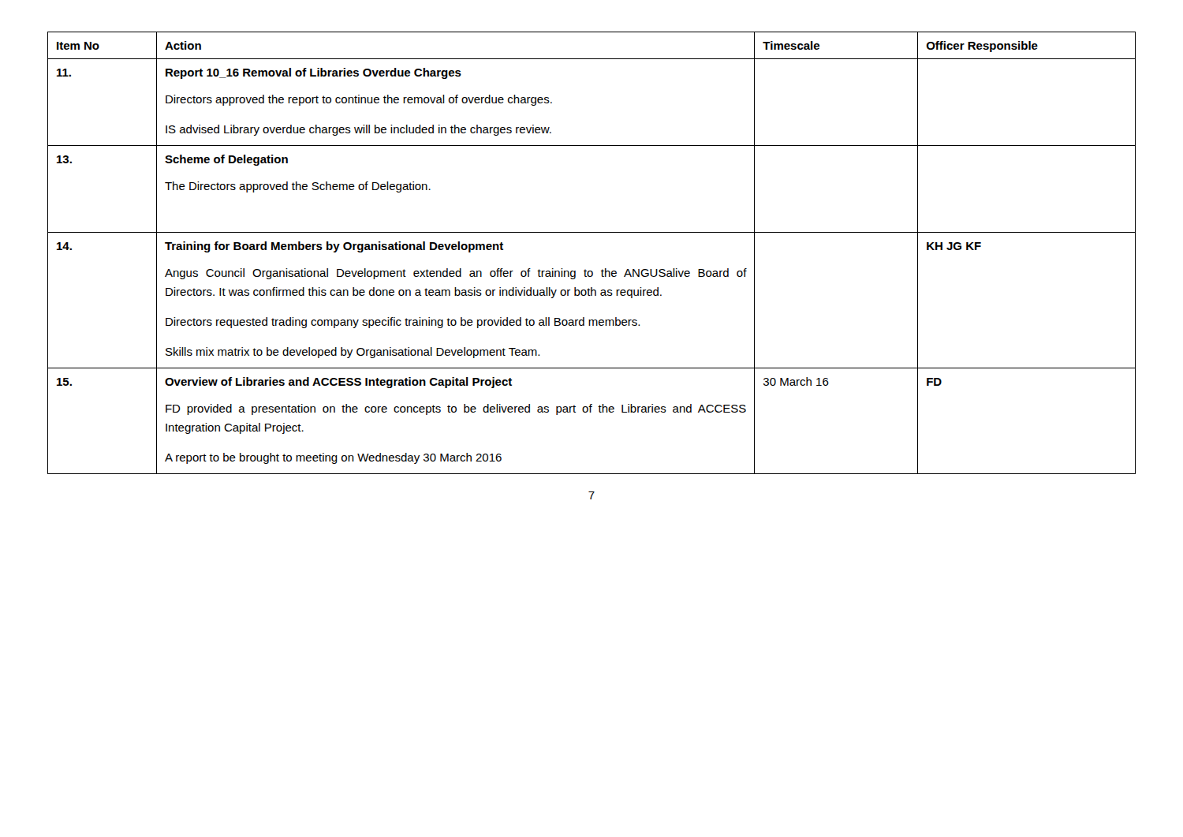| Item No | Action | Timescale | Officer Responsible |
| --- | --- | --- | --- |
| 11. | Report 10_16 Removal of Libraries Overdue Charges Directors approved the report to continue the removal of overdue charges. IS advised Library overdue charges will be included in the charges review. | | |
| 13. | Scheme of Delegation The Directors approved the Scheme of Delegation. | | |
| 14. | Training for Board Members by Organisational Development Angus Council Organisational Development extended an offer of training to the ANGUSalive Board of Directors. It was confirmed this can be done on a team basis or individually or both as required. Directors requested trading company specific training to be provided to all Board members. Skills mix matrix to be developed by Organisational Development Team. | | KH JG KF |
| 15. | Overview of Libraries and ACCESS Integration Capital Project FD provided a presentation on the core concepts to be delivered as part of the Libraries and ACCESS Integration Capital Project. A report to be brought to meeting on Wednesday 30 March 2016 | 30 March 16 | FD |
7